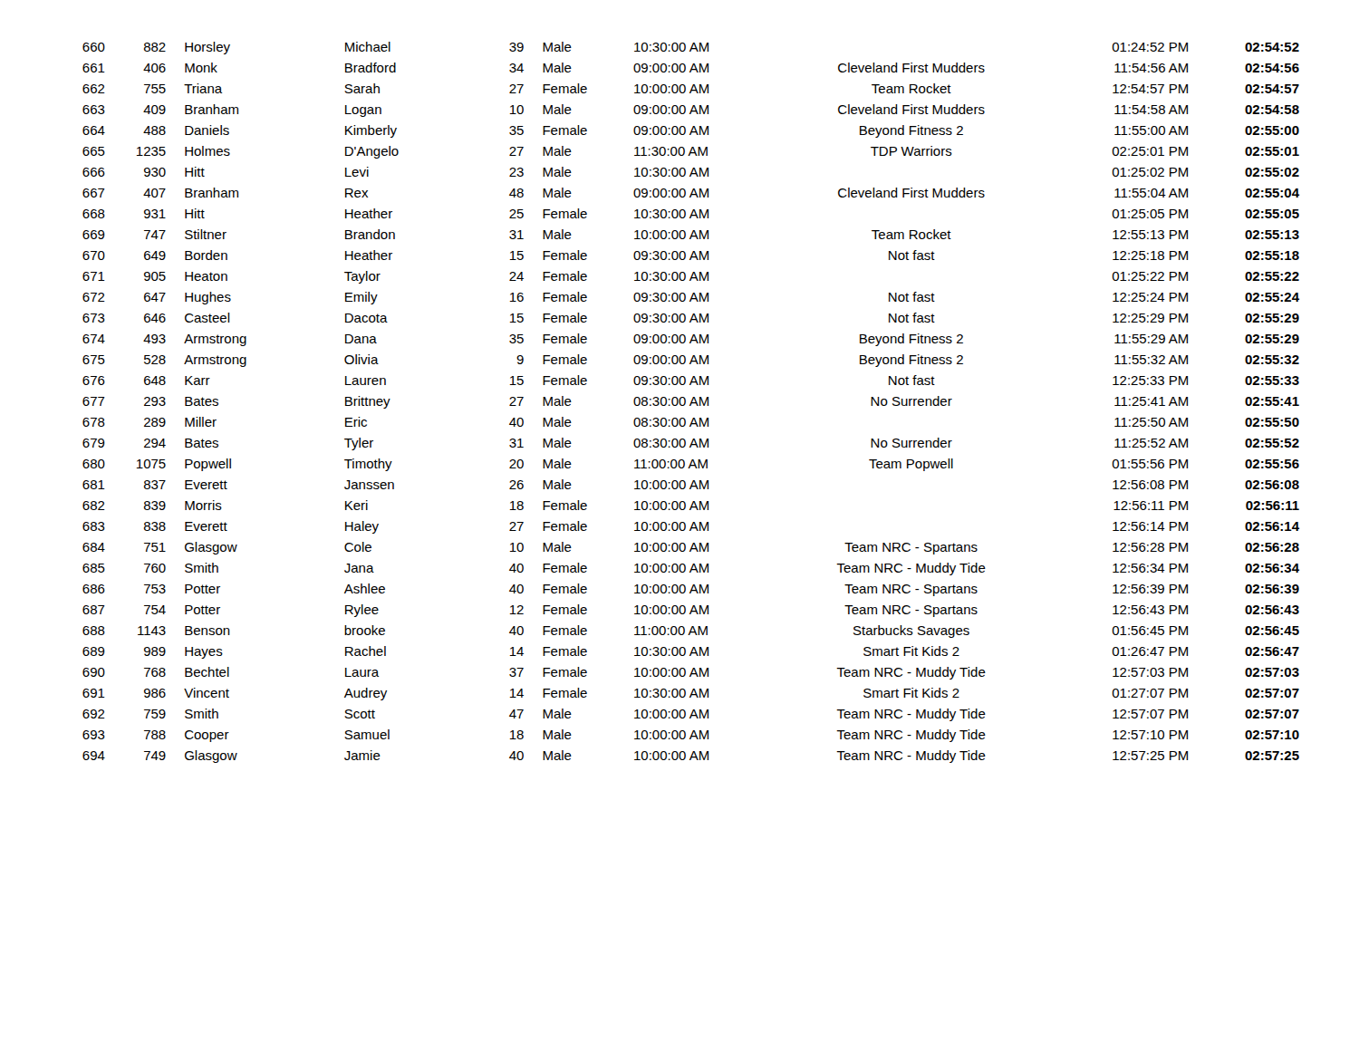| 660 | 882 | Horsley | Michael | 39 | Male | 10:30:00 AM | | 01:24:52 PM | 02:54:52 |
| 661 | 406 | Monk | Bradford | 34 | Male | 09:00:00 AM | Cleveland First Mudders | 11:54:56 AM | 02:54:56 |
| 662 | 755 | Triana | Sarah | 27 | Female | 10:00:00 AM | Team Rocket | 12:54:57 PM | 02:54:57 |
| 663 | 409 | Branham | Logan | 10 | Male | 09:00:00 AM | Cleveland First Mudders | 11:54:58 AM | 02:54:58 |
| 664 | 488 | Daniels | Kimberly | 35 | Female | 09:00:00 AM | Beyond Fitness 2 | 11:55:00 AM | 02:55:00 |
| 665 | 1235 | Holmes | D'Angelo | 27 | Male | 11:30:00 AM | TDP Warriors | 02:25:01 PM | 02:55:01 |
| 666 | 930 | Hitt | Levi | 23 | Male | 10:30:00 AM | | 01:25:02 PM | 02:55:02 |
| 667 | 407 | Branham | Rex | 48 | Male | 09:00:00 AM | Cleveland First Mudders | 11:55:04 AM | 02:55:04 |
| 668 | 931 | Hitt | Heather | 25 | Female | 10:30:00 AM | | 01:25:05 PM | 02:55:05 |
| 669 | 747 | Stiltner | Brandon | 31 | Male | 10:00:00 AM | Team Rocket | 12:55:13 PM | 02:55:13 |
| 670 | 649 | Borden | Heather | 15 | Female | 09:30:00 AM | Not fast | 12:25:18 PM | 02:55:18 |
| 671 | 905 | Heaton | Taylor | 24 | Female | 10:30:00 AM | | 01:25:22 PM | 02:55:22 |
| 672 | 647 | Hughes | Emily | 16 | Female | 09:30:00 AM | Not fast | 12:25:24 PM | 02:55:24 |
| 673 | 646 | Casteel | Dacota | 15 | Female | 09:30:00 AM | Not fast | 12:25:29 PM | 02:55:29 |
| 674 | 493 | Armstrong | Dana | 35 | Female | 09:00:00 AM | Beyond Fitness 2 | 11:55:29 AM | 02:55:29 |
| 675 | 528 | Armstrong | Olivia | 9 | Female | 09:00:00 AM | Beyond Fitness 2 | 11:55:32 AM | 02:55:32 |
| 676 | 648 | Karr | Lauren | 15 | Female | 09:30:00 AM | Not fast | 12:25:33 PM | 02:55:33 |
| 677 | 293 | Bates | Brittney | 27 | Male | 08:30:00 AM | No Surrender | 11:25:41 AM | 02:55:41 |
| 678 | 289 | Miller | Eric | 40 | Male | 08:30:00 AM | | 11:25:50 AM | 02:55:50 |
| 679 | 294 | Bates | Tyler | 31 | Male | 08:30:00 AM | No Surrender | 11:25:52 AM | 02:55:52 |
| 680 | 1075 | Popwell | Timothy | 20 | Male | 11:00:00 AM | Team Popwell | 01:55:56 PM | 02:55:56 |
| 681 | 837 | Everett | Janssen | 26 | Male | 10:00:00 AM | | 12:56:08 PM | 02:56:08 |
| 682 | 839 | Morris | Keri | 18 | Female | 10:00:00 AM | | 12:56:11 PM | 02:56:11 |
| 683 | 838 | Everett | Haley | 27 | Female | 10:00:00 AM | | 12:56:14 PM | 02:56:14 |
| 684 | 751 | Glasgow | Cole | 10 | Male | 10:00:00 AM | Team NRC - Spartans | 12:56:28 PM | 02:56:28 |
| 685 | 760 | Smith | Jana | 40 | Female | 10:00:00 AM | Team NRC - Muddy Tide | 12:56:34 PM | 02:56:34 |
| 686 | 753 | Potter | Ashlee | 40 | Female | 10:00:00 AM | Team NRC - Spartans | 12:56:39 PM | 02:56:39 |
| 687 | 754 | Potter | Rylee | 12 | Female | 10:00:00 AM | Team NRC - Spartans | 12:56:43 PM | 02:56:43 |
| 688 | 1143 | Benson | brooke | 40 | Female | 11:00:00 AM | Starbucks Savages | 01:56:45 PM | 02:56:45 |
| 689 | 989 | Hayes | Rachel | 14 | Female | 10:30:00 AM | Smart Fit Kids 2 | 01:26:47 PM | 02:56:47 |
| 690 | 768 | Bechtel | Laura | 37 | Female | 10:00:00 AM | Team NRC - Muddy Tide | 12:57:03 PM | 02:57:03 |
| 691 | 986 | Vincent | Audrey | 14 | Female | 10:30:00 AM | Smart Fit Kids 2 | 01:27:07 PM | 02:57:07 |
| 692 | 759 | Smith | Scott | 47 | Male | 10:00:00 AM | Team NRC - Muddy Tide | 12:57:07 PM | 02:57:07 |
| 693 | 788 | Cooper | Samuel | 18 | Male | 10:00:00 AM | Team NRC - Muddy Tide | 12:57:10 PM | 02:57:10 |
| 694 | 749 | Glasgow | Jamie | 40 | Male | 10:00:00 AM | Team NRC - Muddy Tide | 12:57:25 PM | 02:57:25 |